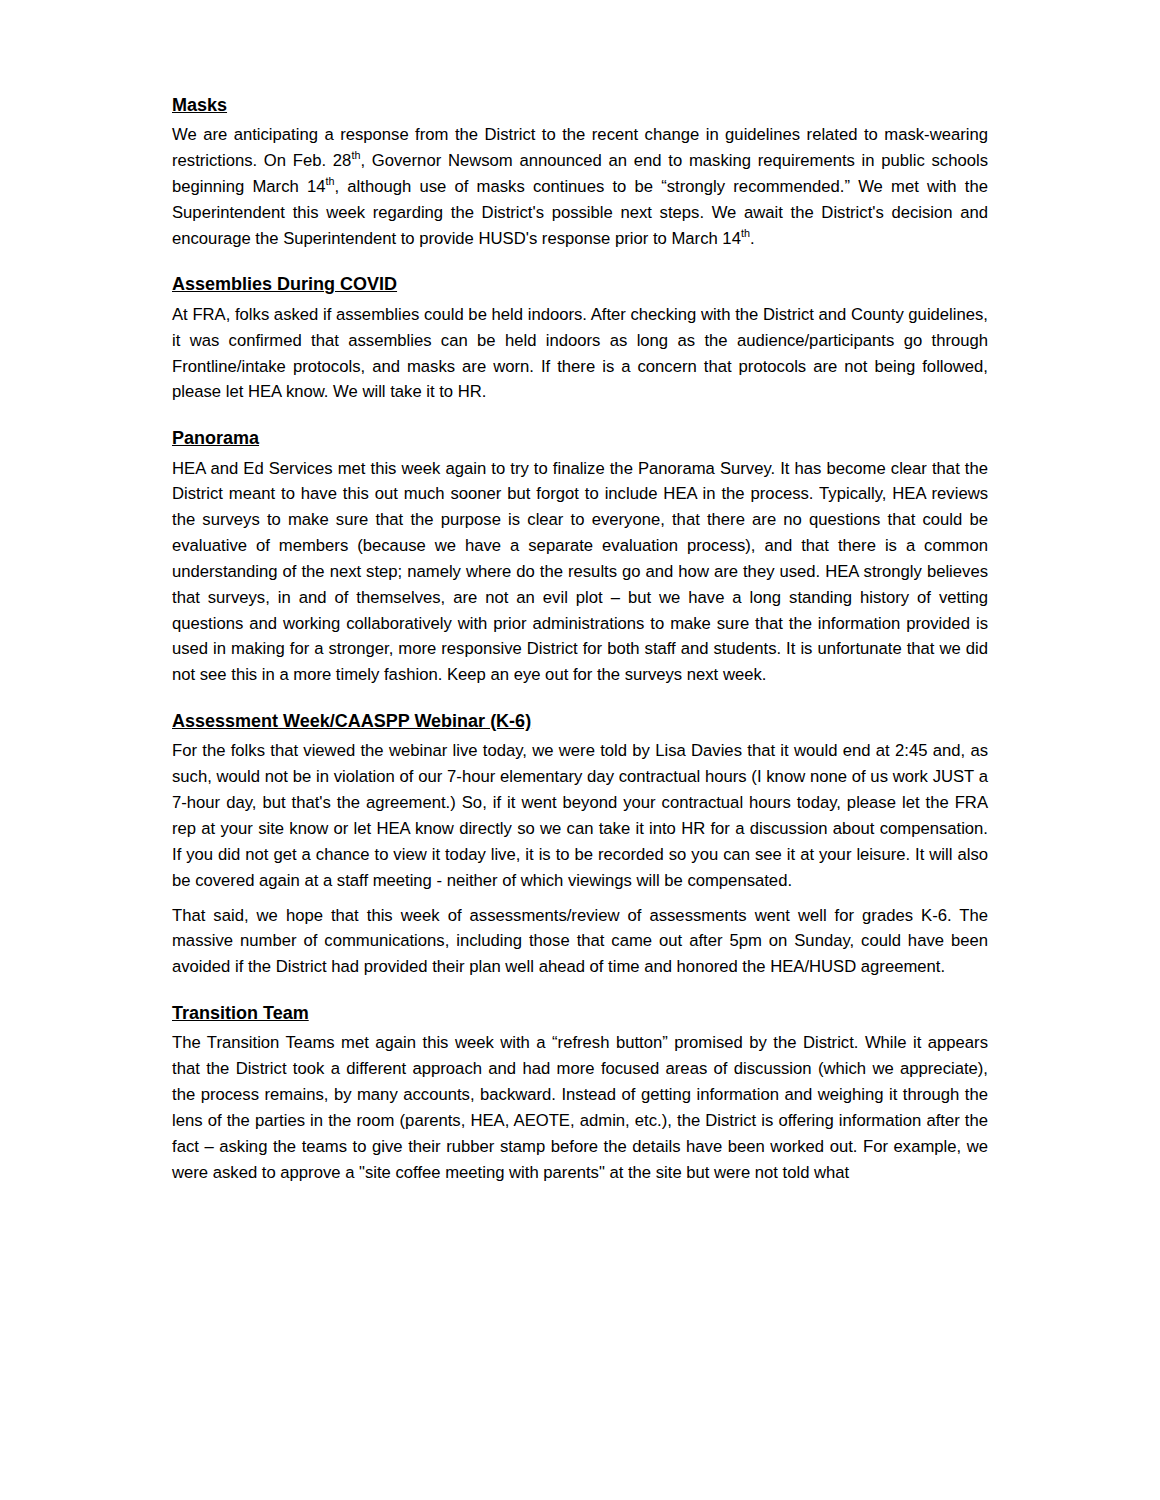Masks
We are anticipating a response from the District to the recent change in guidelines related to mask-wearing restrictions. On Feb. 28th, Governor Newsom announced an end to masking requirements in public schools beginning March 14th, although use of masks continues to be “strongly recommended.” We met with the Superintendent this week regarding the District's possible next steps. We await the District's decision and encourage the Superintendent to provide HUSD's response prior to March 14th.
Assemblies During COVID
At FRA, folks asked if assemblies could be held indoors. After checking with the District and County guidelines, it was confirmed that assemblies can be held indoors as long as the audience/participants go through Frontline/intake protocols, and masks are worn. If there is a concern that protocols are not being followed, please let HEA know. We will take it to HR.
Panorama
HEA and Ed Services met this week again to try to finalize the Panorama Survey. It has become clear that the District meant to have this out much sooner but forgot to include HEA in the process. Typically, HEA reviews the surveys to make sure that the purpose is clear to everyone, that there are no questions that could be evaluative of members (because we have a separate evaluation process), and that there is a common understanding of the next step; namely where do the results go and how are they used. HEA strongly believes that surveys, in and of themselves, are not an evil plot – but we have a long standing history of vetting questions and working collaboratively with prior administrations to make sure that the information provided is used in making for a stronger, more responsive District for both staff and students. It is unfortunate that we did not see this in a more timely fashion. Keep an eye out for the surveys next week.
Assessment Week/CAASPP Webinar (K-6)
For the folks that viewed the webinar live today, we were told by Lisa Davies that it would end at 2:45 and, as such, would not be in violation of our 7-hour elementary day contractual hours (I know none of us work JUST a 7-hour day, but that's the agreement.) So, if it went beyond your contractual hours today, please let the FRA rep at your site know or let HEA know directly so we can take it into HR for a discussion about compensation. If you did not get a chance to view it today live, it is to be recorded so you can see it at your leisure. It will also be covered again at a staff meeting - neither of which viewings will be compensated.
That said, we hope that this week of assessments/review of assessments went well for grades K-6. The massive number of communications, including those that came out after 5pm on Sunday, could have been avoided if the District had provided their plan well ahead of time and honored the HEA/HUSD agreement.
Transition Team
The Transition Teams met again this week with a “refresh button” promised by the District. While it appears that the District took a different approach and had more focused areas of discussion (which we appreciate), the process remains, by many accounts, backward. Instead of getting information and weighing it through the lens of the parties in the room (parents, HEA, AEOTE, admin, etc.), the District is offering information after the fact – asking the teams to give their rubber stamp before the details have been worked out. For example, we were asked to approve a "site coffee meeting with parents" at the site but were not told what